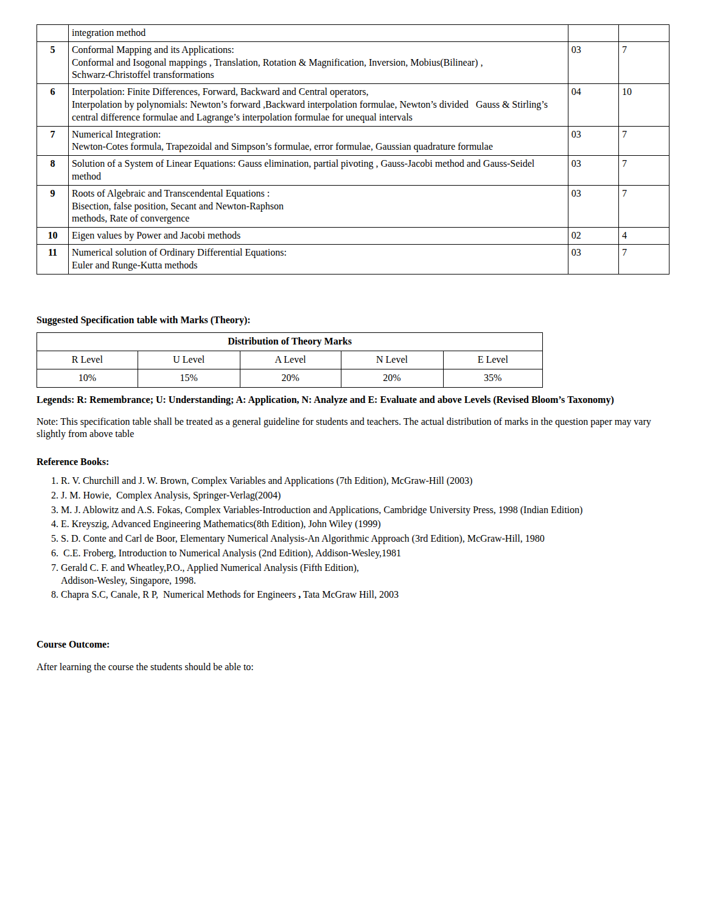| | integration method | | |
| 5 | Conformal Mapping and its Applications: Conformal and Isogonal mappings , Translation, Rotation & Magnification, Inversion, Mobius(Bilinear) , Schwarz-Christoffel transformations | 03 | 7 |
| 6 | Interpolation: Finite Differences, Forward, Backward and Central operators, Interpolation by polynomials: Newton’s forward ,Backward interpolation formulae, Newton’s divided Gauss & Stirling’s central difference formulae and Lagrange’s interpolation formulae for unequal intervals | 04 | 10 |
| 7 | Numerical Integration: Newton-Cotes formula, Trapezoidal and Simpson’s formulae, error formulae, Gaussian quadrature formulae | 03 | 7 |
| 8 | Solution of a System of Linear Equations: Gauss elimination, partial pivoting , Gauss-Jacobi method and Gauss-Seidel method | 03 | 7 |
| 9 | Roots of Algebraic and Transcendental Equations : Bisection, false position, Secant and Newton-Raphson methods, Rate of convergence | 03 | 7 |
| 10 | Eigen values by Power and Jacobi methods | 02 | 4 |
| 11 | Numerical solution of Ordinary Differential Equations: Euler and Runge-Kutta methods | 03 | 7 |
Suggested Specification table with Marks (Theory):
| Distribution of Theory Marks |
| --- |
| R Level | U Level | A Level | N Level | E Level |
| 10% | 15% | 20% | 20% | 35% |
Legends: R: Remembrance; U: Understanding; A: Application, N: Analyze and E: Evaluate and above Levels (Revised Bloom’s Taxonomy)
Note: This specification table shall be treated as a general guideline for students and teachers. The actual distribution of marks in the question paper may vary slightly from above table
Reference Books:
R. V. Churchill and J. W. Brown, Complex Variables and Applications (7th Edition), McGraw-Hill (2003)
J. M. Howie, Complex Analysis, Springer-Verlag(2004)
M. J. Ablowitz and A.S. Fokas, Complex Variables-Introduction and Applications, Cambridge University Press, 1998 (Indian Edition)
E. Kreyszig, Advanced Engineering Mathematics(8th Edition), John Wiley (1999)
S. D. Conte and Carl de Boor, Elementary Numerical Analysis-An Algorithmic Approach (3rd Edition), McGraw-Hill, 1980
C.E. Froberg, Introduction to Numerical Analysis (2nd Edition), Addison-Wesley,1981
Gerald C. F. and Wheatley,P.O., Applied Numerical Analysis (Fifth Edition),
Addison-Wesley, Singapore, 1998.
Chapra S.C, Canale, R P, Numerical Methods for Engineers , Tata McGraw Hill, 2003
Course Outcome:
After learning the course the students should be able to: